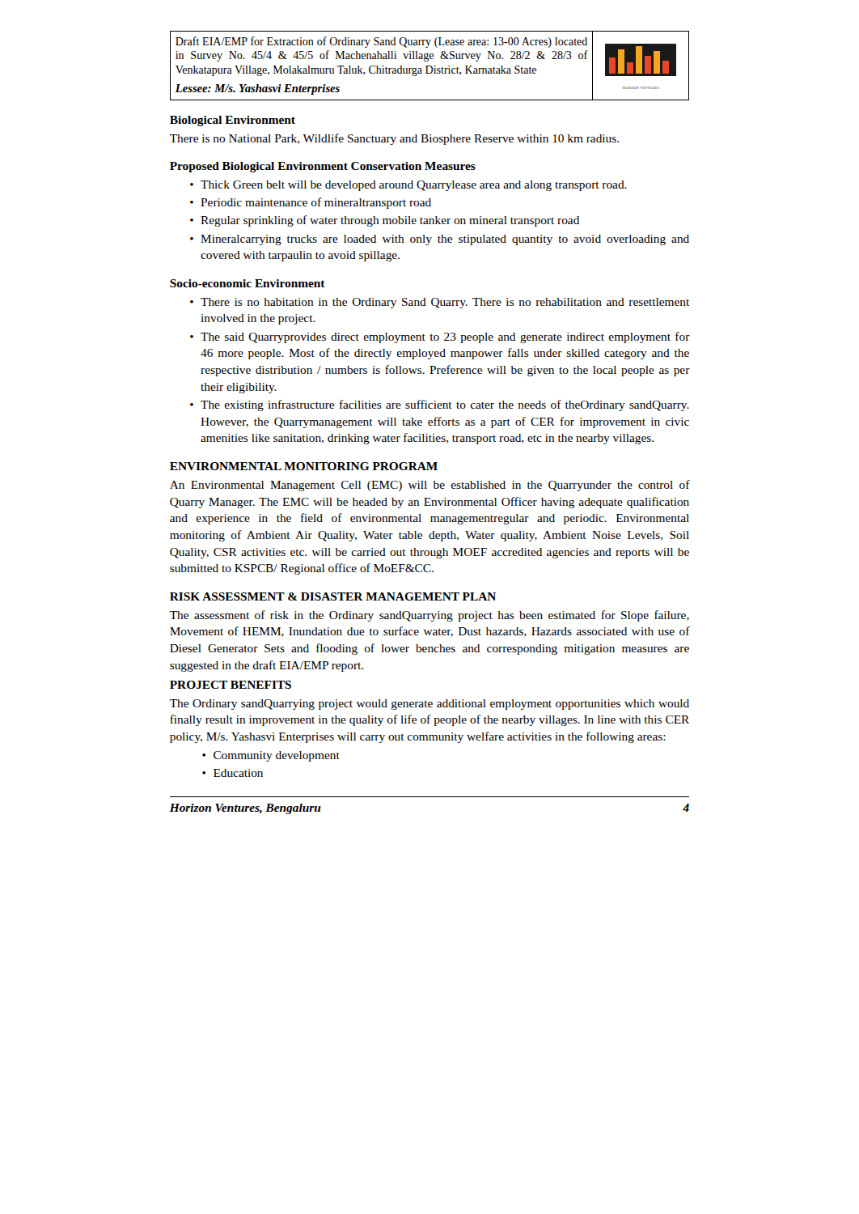Draft EIA/EMP for Extraction of Ordinary Sand Quarry (Lease area: 13-00 Acres) located in Survey No. 45/4 & 45/5 of Machenahalli village &Survey No. 28/2 & 28/3 of Venkatapura Village, Molakalmuru Taluk, Chitradurga District, Karnataka State
Lessee: M/s. Yashasvi Enterprises
HORIZON VENTURES
Biological Environment
There is no National Park, Wildlife Sanctuary and Biosphere Reserve within 10 km radius.
Proposed Biological Environment Conservation Measures
Thick Green belt will be developed around Quarrylease area and along transport road.
Periodic maintenance of mineraltransport road
Regular sprinkling of water through mobile tanker on mineral transport road
Mineralcarrying trucks are loaded with only the stipulated quantity to avoid overloading and covered with tarpaulin to avoid spillage.
Socio-economic Environment
There is no habitation in the Ordinary Sand Quarry. There is no rehabilitation and resettlement involved in the project.
The said Quarryprovides direct employment to 23 people and generate indirect employment for 46 more people. Most of the directly employed manpower falls under skilled category and the respective distribution / numbers is follows. Preference will be given to the local people as per their eligibility.
The existing infrastructure facilities are sufficient to cater the needs of theOrdinary sandQuarry. However, the Quarrymanagement will take efforts as a part of CER for improvement in civic amenities like sanitation, drinking water facilities, transport road, etc in the nearby villages.
Environmental Monitoring Program
An Environmental Management Cell (EMC) will be established in the Quarryunder the control of Quarry Manager. The EMC will be headed by an Environmental Officer having adequate qualification and experience in the field of environmental managementregular and periodic. Environmental monitoring of Ambient Air Quality, Water table depth, Water quality, Ambient Noise Levels, Soil Quality, CSR activities etc. will be carried out through MOEF accredited agencies and reports will be submitted to KSPCB/ Regional office of MoEF&CC.
Risk Assessment & Disaster Management Plan
The assessment of risk in the Ordinary sandQuarrying project has been estimated for Slope failure, Movement of HEMM, Inundation due to surface water, Dust hazards, Hazards associated with use of Diesel Generator Sets and flooding of lower benches and corresponding mitigation measures are suggested in the draft EIA/EMP report.
Project Benefits
The Ordinary sandQuarrying project would generate additional employment opportunities which would finally result in improvement in the quality of life of people of the nearby villages. In line with this CER policy, M/s. Yashasvi Enterprises will carry out community welfare activities in the following areas:
Community development
Education
Horizon Ventures, Bengaluru
4